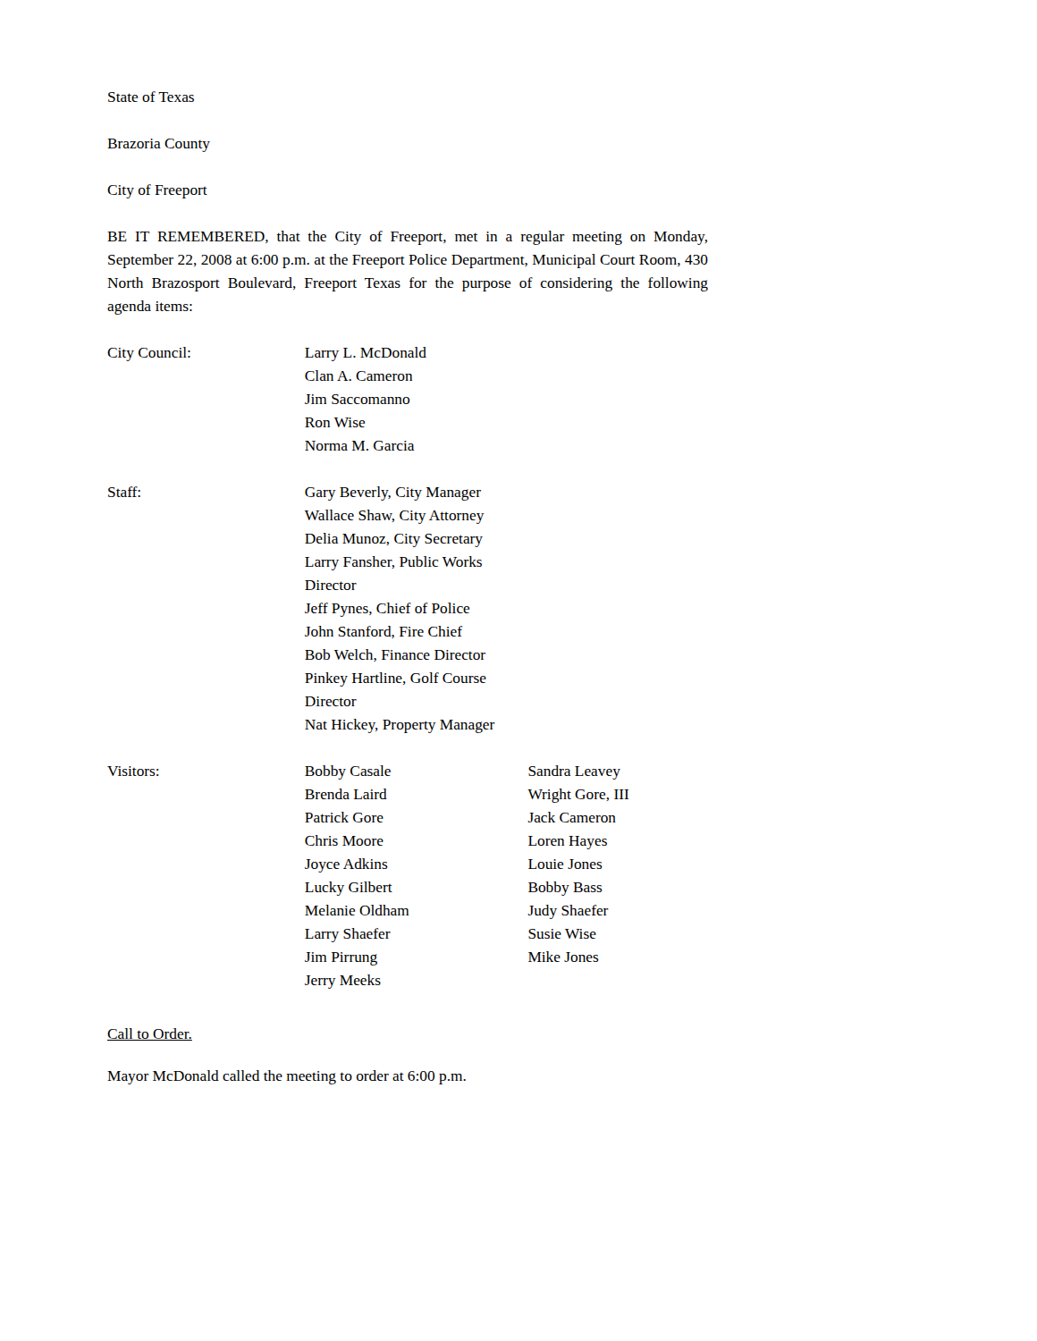State of Texas
Brazoria County
City of Freeport
BE IT REMEMBERED, that the City of Freeport, met in a regular meeting on Monday, September 22, 2008 at 6:00 p.m. at the Freeport Police Department, Municipal Court Room, 430 North Brazosport Boulevard, Freeport Texas for the purpose of considering the following agenda items:
| City Council: | Larry L. McDonald Clan A. Cameron Jim Saccomanno Ron Wise Norma M. Garcia | |
| Staff: | Gary Beverly, City Manager Wallace Shaw, City Attorney Delia Munoz, City Secretary Larry Fansher, Public Works Director Jeff Pynes, Chief of Police John Stanford, Fire Chief Bob Welch, Finance Director Pinkey Hartline, Golf Course Director Nat Hickey, Property Manager | |
| Visitors: | Bobby Casale Brenda Laird Patrick Gore Chris Moore Joyce Adkins Lucky Gilbert Melanie Oldham Larry Shaefer Jim Pirrung Jerry Meeks | Sandra Leavey Wright Gore, III Jack Cameron Loren Hayes Louie Jones Bobby Bass Judy Shaefer Susie Wise Mike Jones |
Call to Order.
Mayor McDonald called the meeting to order at 6:00 p.m.